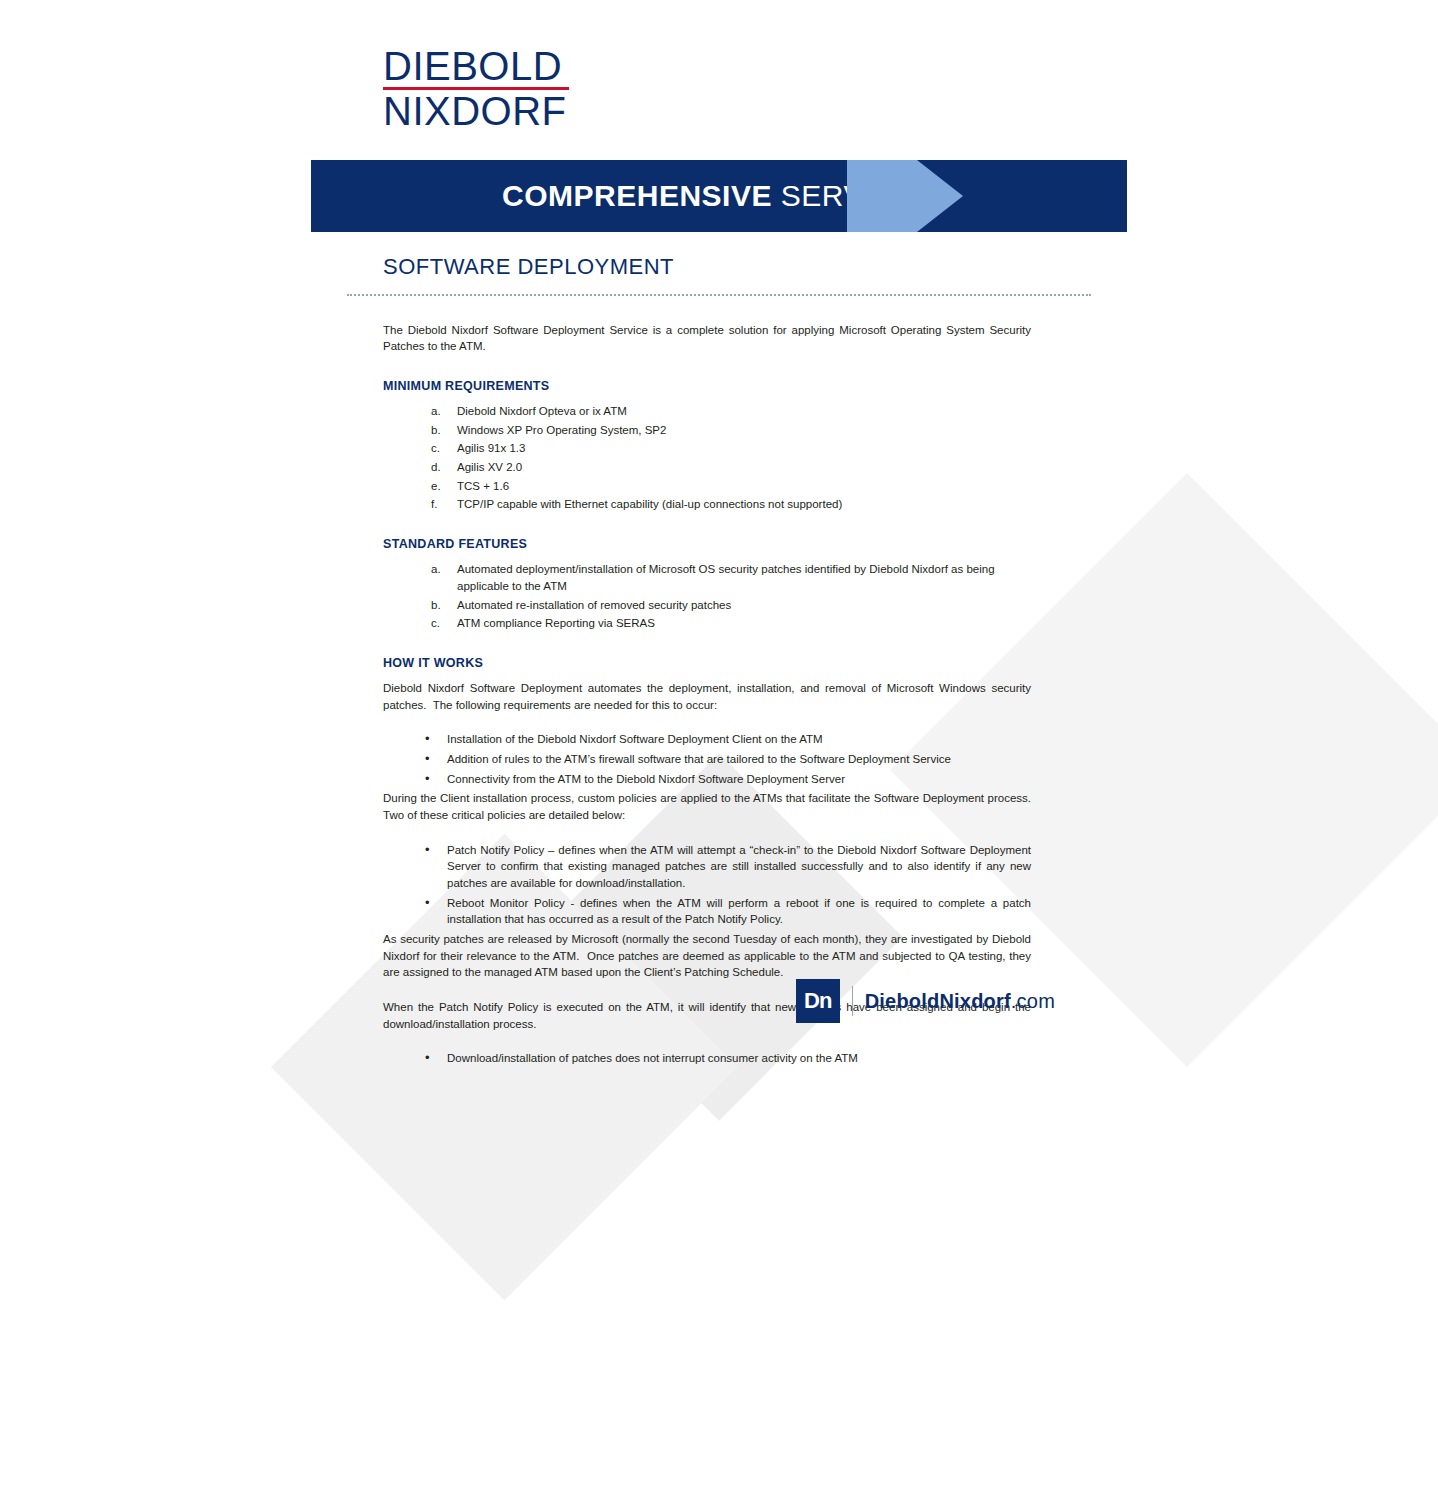DIEBOLD
NIXDORF
COMPREHENSIVE SERVICES
SOFTWARE DEPLOYMENT
The Diebold Nixdorf Software Deployment Service is a complete solution for applying Microsoft Operating System Security Patches to the ATM.
Minimum Requirements
Diebold Nixdorf Opteva or ix ATM
Windows XP Pro Operating System, SP2
Agilis 91x 1.3
Agilis XV 2.0
TCS + 1.6
TCP/IP capable with Ethernet capability (dial-up connections not supported)
Standard Features
Automated deployment/installation of Microsoft OS security patches identified by Diebold Nixdorf as being applicable to the ATM
Automated re-installation of removed security patches
ATM compliance Reporting via SERAS
How It Works
Diebold Nixdorf Software Deployment automates the deployment, installation, and removal of Microsoft Windows security patches. The following requirements are needed for this to occur:
Installation of the Diebold Nixdorf Software Deployment Client on the ATM
Addition of rules to the ATM’s firewall software that are tailored to the Software Deployment Service
Connectivity from the ATM to the Diebold Nixdorf Software Deployment Server
During the Client installation process, custom policies are applied to the ATMs that facilitate the Software Deployment process. Two of these critical policies are detailed below:
Patch Notify Policy – defines when the ATM will attempt a “check-in” to the Diebold Nixdorf Software Deployment Server to confirm that existing managed patches are still installed successfully and to also identify if any new patches are available for download/installation.
Reboot Monitor Policy - defines when the ATM will perform a reboot if one is required to complete a patch installation that has occurred as a result of the Patch Notify Policy.
As security patches are released by Microsoft (normally the second Tuesday of each month), they are investigated by Diebold Nixdorf for their relevance to the ATM. Once patches are deemed as applicable to the ATM and subjected to QA testing, they are assigned to the managed ATM based upon the Client’s Patching Schedule.
When the Patch Notify Policy is executed on the ATM, it will identify that new patches have been assigned and begin the download/installation process.
Download/installation of patches does not interrupt consumer activity on the ATM
Dn
DieboldNixdorf.com